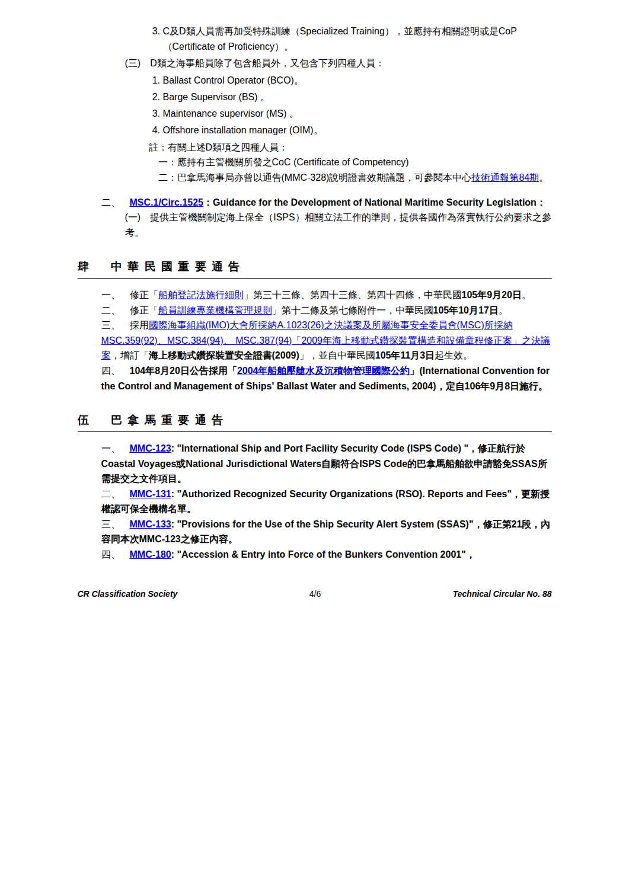C及D類人員需再加受特殊訓練（Specialized Training），並應持有相關證明或是CoP（Certificate of Proficiency）。
(三)　D類之海事船員除了包含船員外，又包含下列四種人員：
Ballast Control Operator (BCO)。
Barge Supervisor (BS) 。
Maintenance supervisor (MS) 。
Offshore installation manager (OIM)。
註：有關上述D類項之四種人員：
一：應持有主管機關所發之CoC (Certificate of Competency)
二：巴拿馬海事局亦曾以通告(MMC-328)說明證書效期議題，可參閱本中心技術通報第84期。
二、　MSC.1/Circ.1525：Guidance for the Development of National Maritime Security Legislation：
(一)　提供主管機關制定海上保全（ISPS）相關立法工作的準則，提供各國作為落實執行公約要求之參考。
肆　中華民國重要通告
一、　修正「船舶登記法施行細則」第三十三條、第四十三條、第四十四條，中華民國105年9月20日。
二、　修正「船員訓練專業機構管理規則」第十二條及第七條附件一，中華民國105年10月17日。
三、　採用國際海事組織(IMO)大會所採納A.1023(26)之決議案及所屬海事安全委員會(MSC)所採納MSC.359(92)、MSC.384(94)、 MSC.387(94)「2009年海上移動式鑽探裝置構造和設備章程修正案」之決議案，增訂「海上移動式鑽探裝置安全證書(2009)」，並自中華民國105年11月3日起生效。
四、　104年8月20日公告採用「2004年船舶壓艙水及沉積物管理國際公約」(International Convention for the Control and Management of Ships' Ballast Water and Sediments, 2004)，定自106年9月8日施行。
伍　巴拿馬重要通告
一、　MMC-123: "International Ship and Port Facility Security Code (ISPS Code) "，修正航行於Coastal Voyages或National Jurisdictional Waters自願符合ISPS Code的巴拿馬船舶欲申請豁免SSAS所需提交之文件項目。
二、　MMC-131: "Authorized Recognized Security Organizations (RSO). Reports and Fees"，更新授權認可保全機構名單。
三、　MMC-133: "Provisions for the Use of the Ship Security Alert System (SSAS)"，修正第21段，內容同本次MMC-123之修正內容。
四、　MMC-180: "Accession & Entry into Force of the Bunkers Convention 2001"，
CR Classification Society 4/6 Technical Circular No. 88